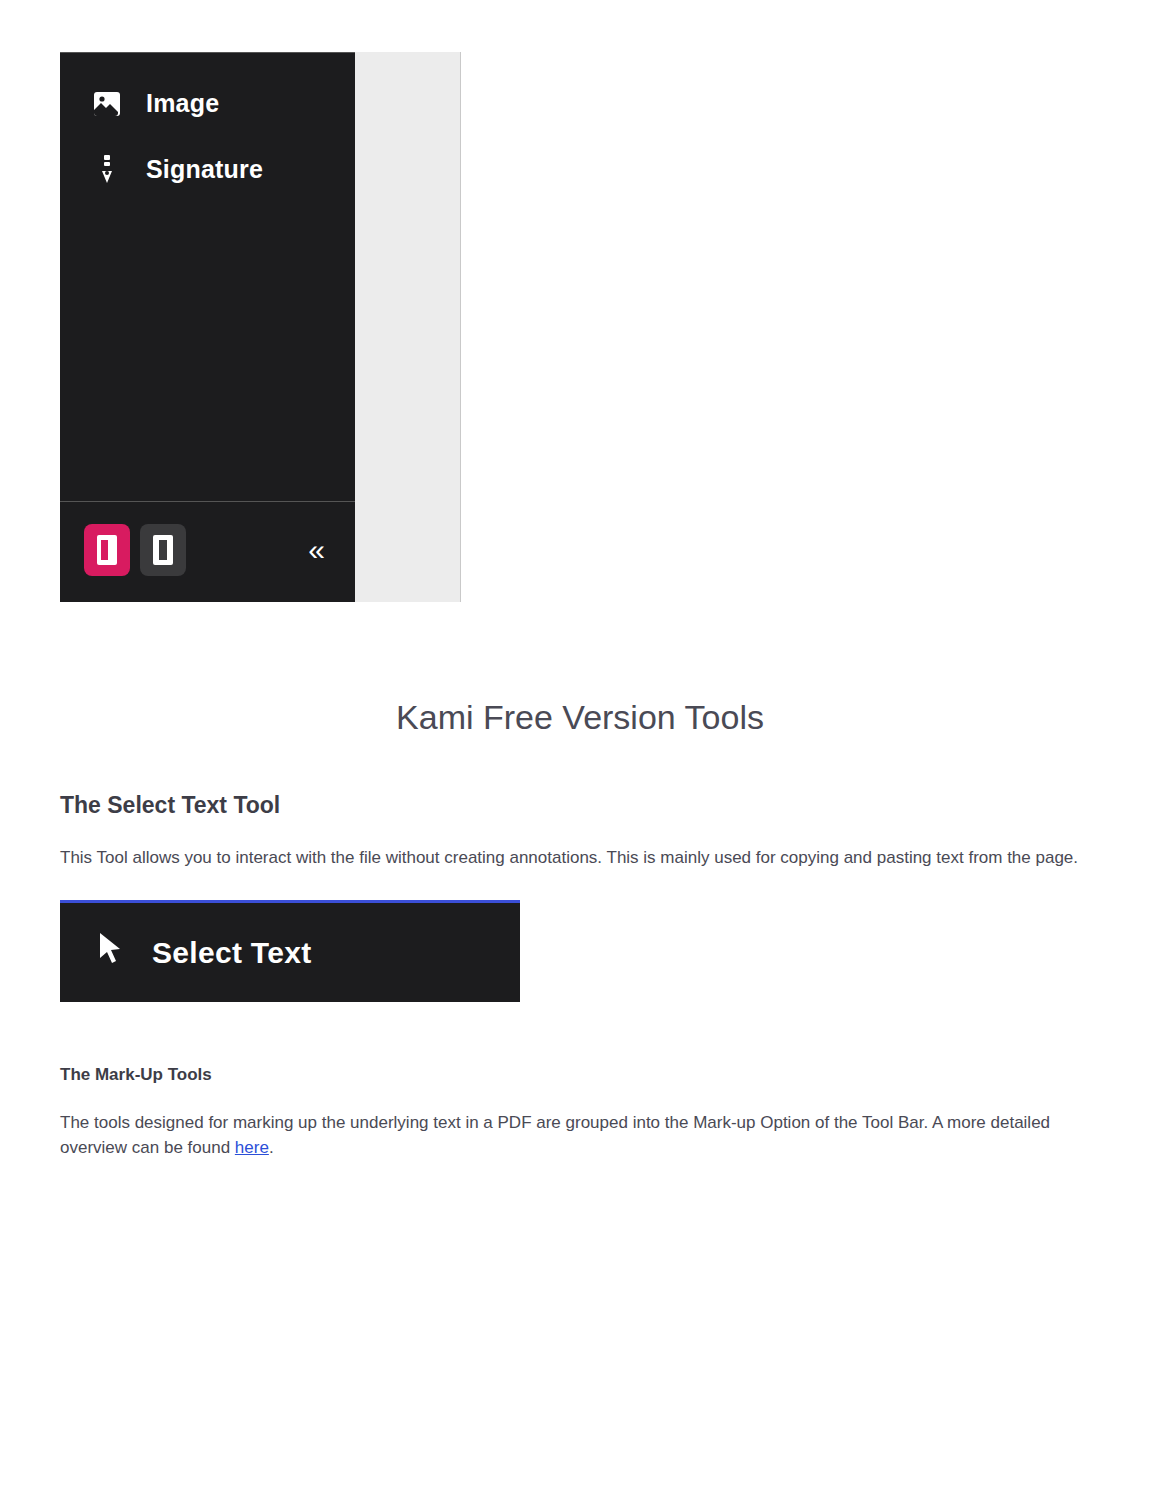Image
Signature
«
Kami Free Version Tools
The Select Text Tool
This Tool allows you to interact with the file without creating annotations. This is mainly used for copying and pasting text from the page.
Select Text
The Mark-Up Tools
The tools designed for marking up the underlying text in a PDF are grouped into the Mark-up Option of the Tool Bar. A more detailed overview can be found here.